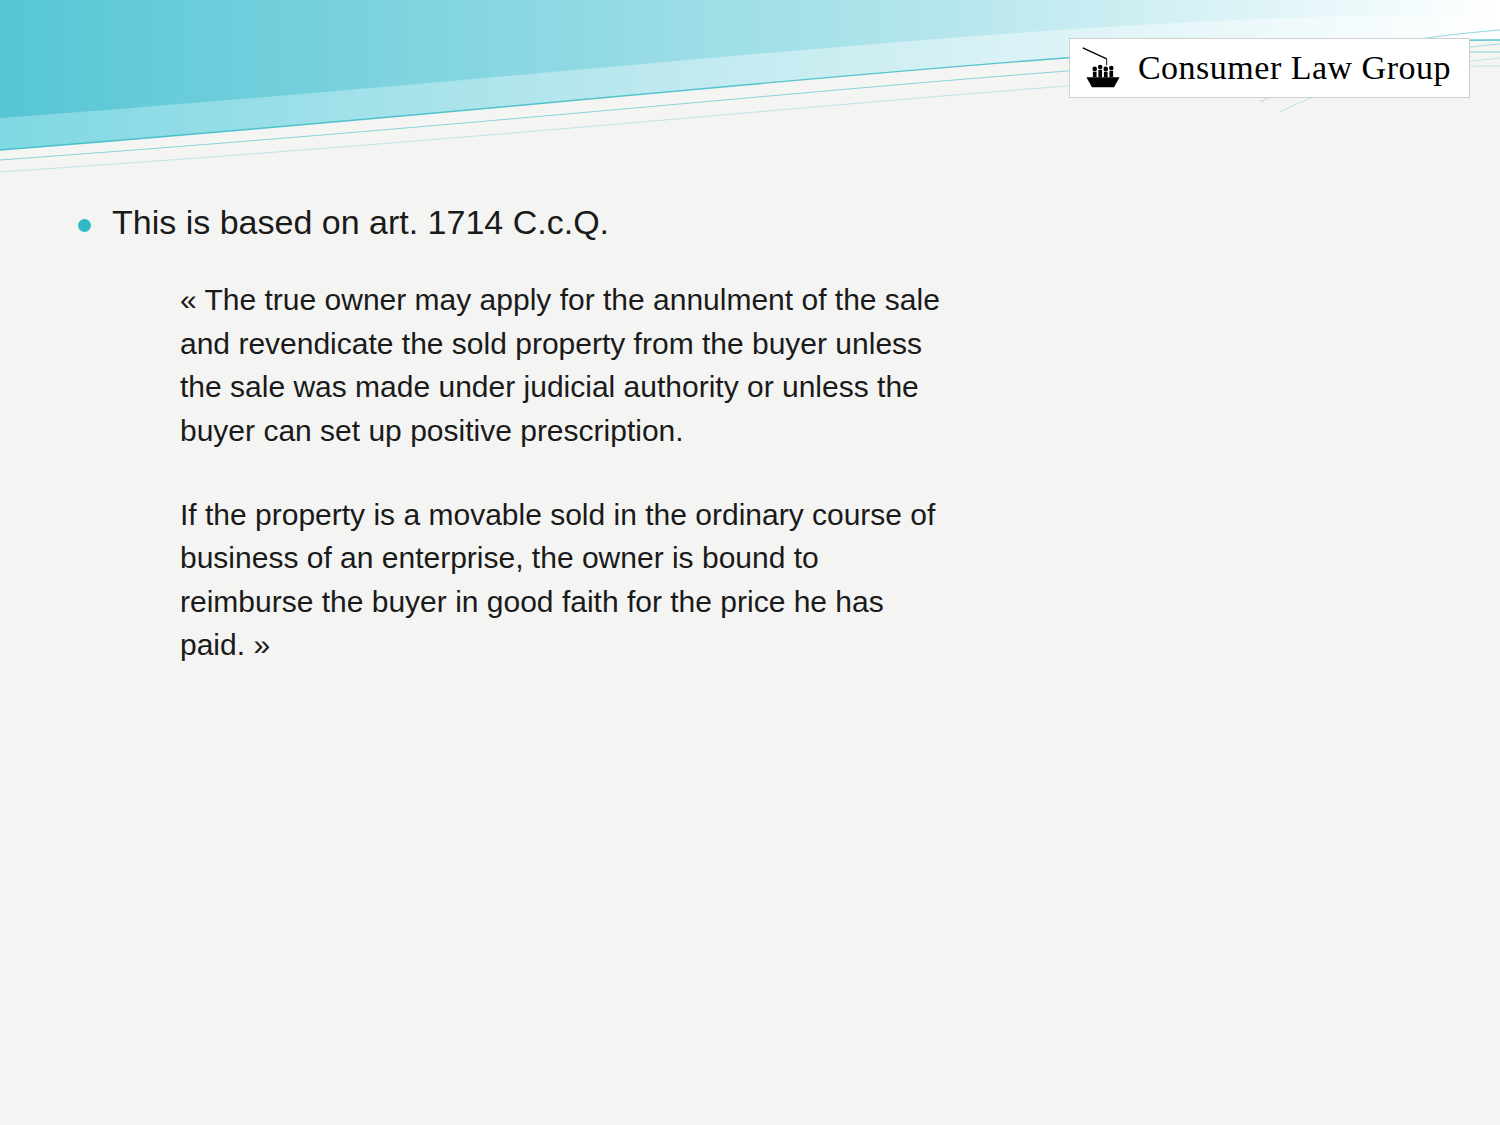Consumer Law Group
This is based on art. 1714 C.c.Q.
« The true owner may apply for the annulment of the sale and revendicate the sold property from the buyer unless the sale was made under judicial authority or unless the buyer can set up positive prescription.
If the property is a movable sold in the ordinary course of business of an enterprise, the owner is bound to reimburse the buyer in good faith for the price he has paid. »